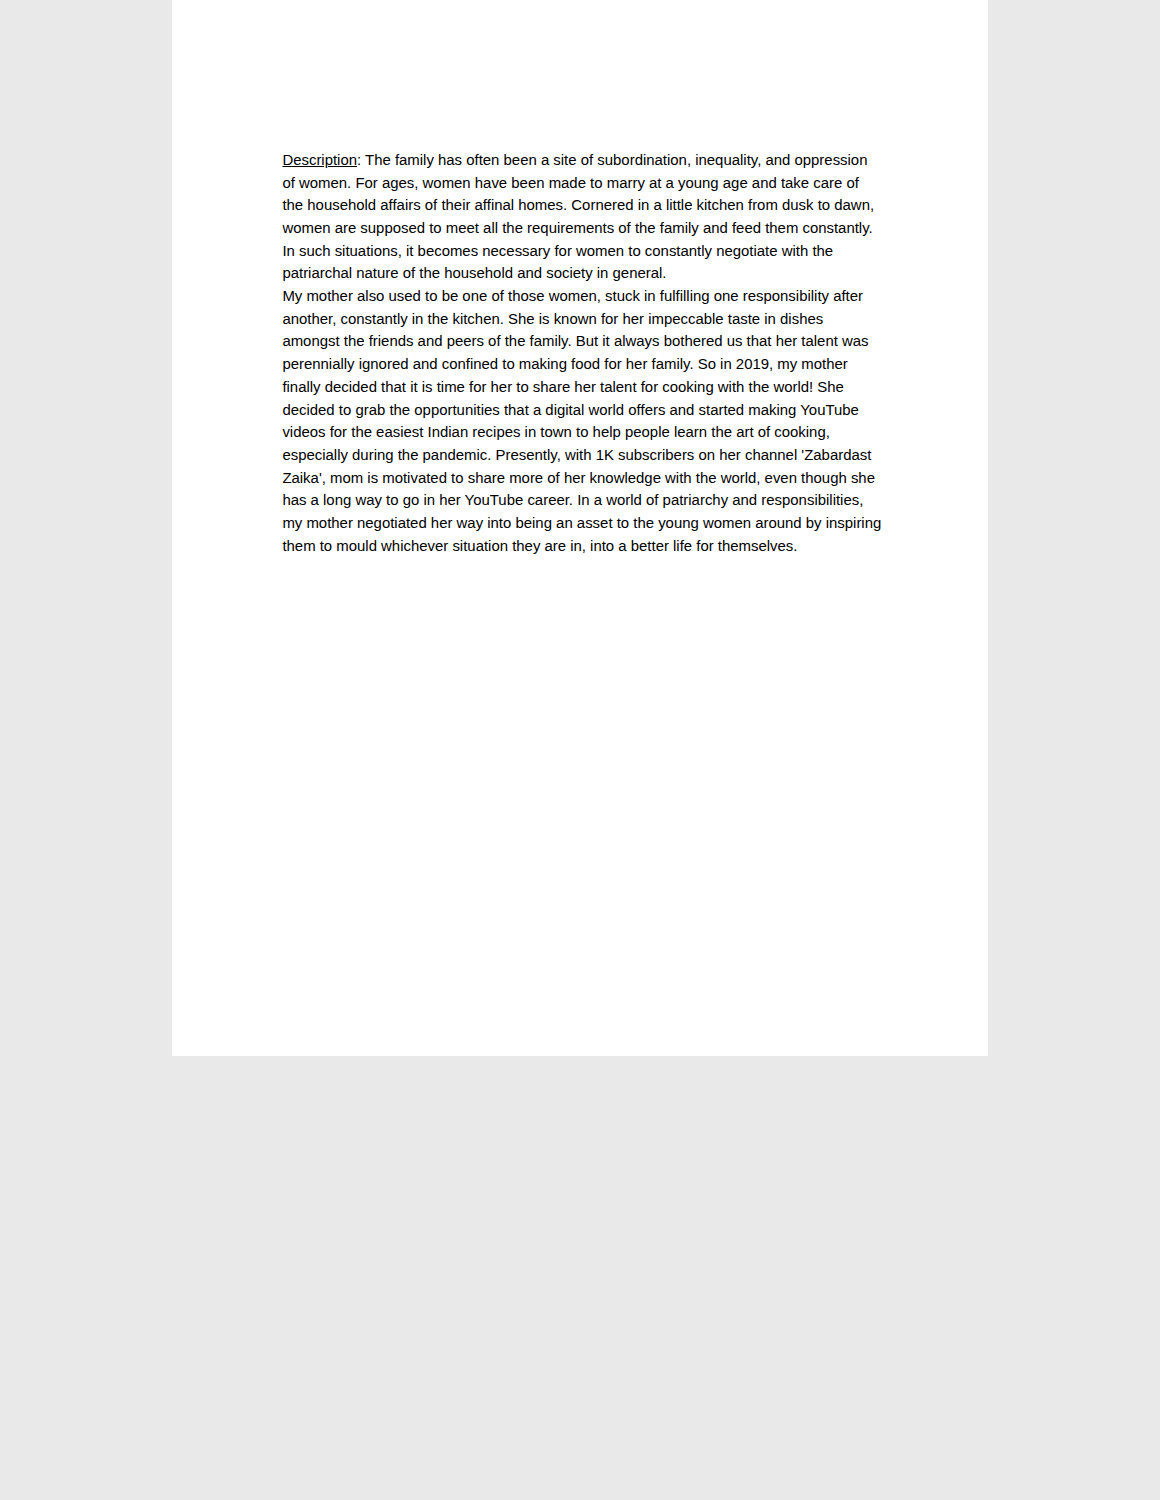Description: The family has often been a site of subordination, inequality, and oppression of women. For ages, women have been made to marry at a young age and take care of the household affairs of their affinal homes. Cornered in a little kitchen from dusk to dawn, women are supposed to meet all the requirements of the family and feed them constantly. In such situations, it becomes necessary for women to constantly negotiate with the patriarchal nature of the household and society in general.
My mother also used to be one of those women, stuck in fulfilling one responsibility after another, constantly in the kitchen. She is known for her impeccable taste in dishes amongst the friends and peers of the family. But it always bothered us that her talent was perennially ignored and confined to making food for her family. So in 2019, my mother finally decided that it is time for her to share her talent for cooking with the world! She decided to grab the opportunities that a digital world offers and started making YouTube videos for the easiest Indian recipes in town to help people learn the art of cooking, especially during the pandemic. Presently, with 1K subscribers on her channel 'Zabardast Zaika', mom is motivated to share more of her knowledge with the world, even though she has a long way to go in her YouTube career. In a world of patriarchy and responsibilities, my mother negotiated her way into being an asset to the young women around by inspiring them to mould whichever situation they are in, into a better life for themselves.